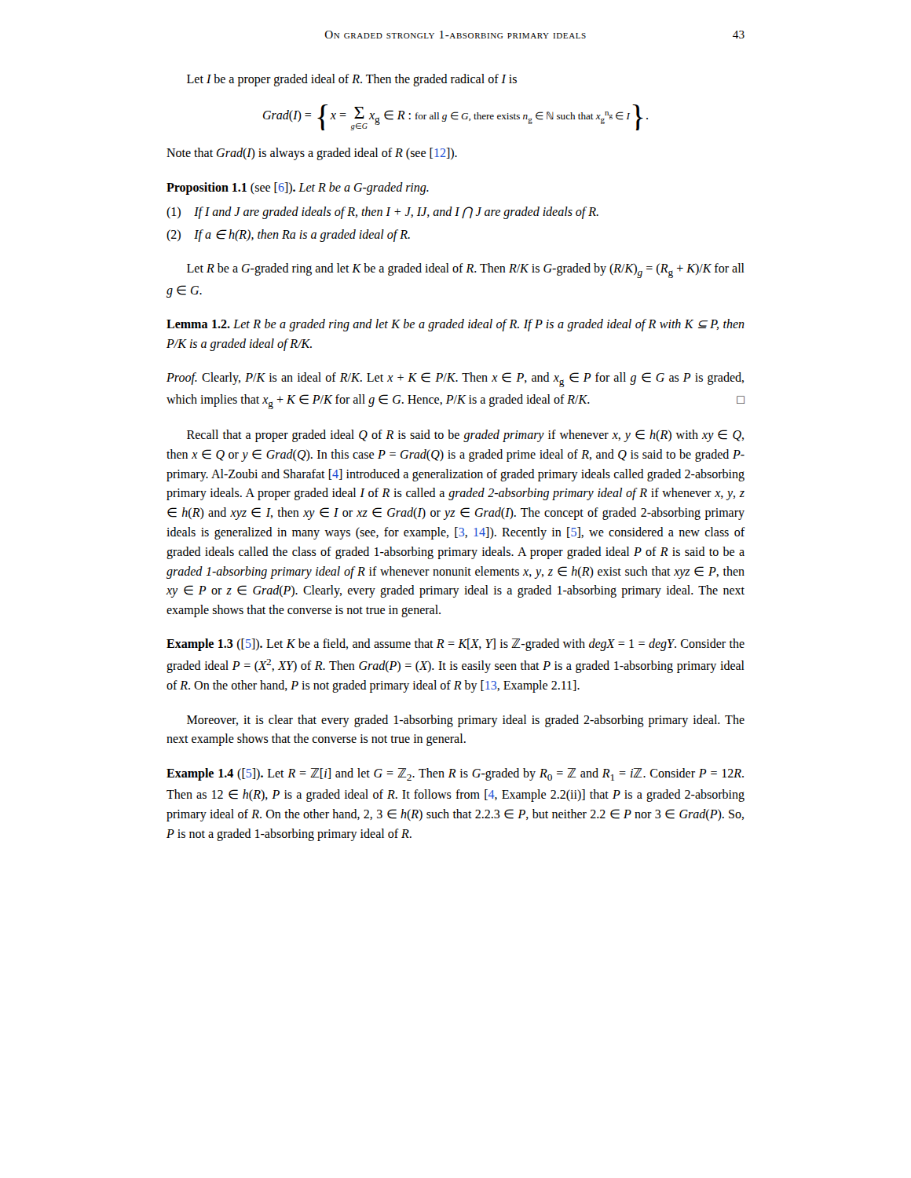On graded strongly 1-absorbing primary ideals 43
Let I be a proper graded ideal of R. Then the graded radical of I is
Grad(I) = {x = Σg∈G xg ∈ R : for all g ∈ G, there exists ng ∈ ℕ such that xgng ∈ I}.
Note that Grad(I) is always a graded ideal of R (see [12]).
Proposition 1.1 (see [6]). Let R be a G-graded ring.
If I and J are graded ideals of R, then I + J, IJ, and I ⋂ J are graded ideals of R.
If a ∈ h(R), then Ra is a graded ideal of R.
Let R be a G-graded ring and let K be a graded ideal of R. Then R/K is G-graded by (R/K)g = (Rg + K)/K for all g ∈ G.
Lemma 1.2. Let R be a graded ring and let K be a graded ideal of R. If P is a graded ideal of R with K ⊆ P, then P/K is a graded ideal of R/K.
Proof. Clearly, P/K is an ideal of R/K. Let x + K ∈ P/K. Then x ∈ P, and xg ∈ P for all g ∈ G as P is graded, which implies that xg + K ∈ P/K for all g ∈ G. Hence, P/K is a graded ideal of R/K. □
Recall that a proper graded ideal Q of R is said to be graded primary if whenever x, y ∈ h(R) with xy ∈ Q, then x ∈ Q or y ∈ Grad(Q). In this case P = Grad(Q) is a graded prime ideal of R, and Q is said to be graded P-primary. Al-Zoubi and Sharafat [4] introduced a generalization of graded primary ideals called graded 2-absorbing primary ideals. A proper graded ideal I of R is called a graded 2-absorbing primary ideal of R if whenever x, y, z ∈ h(R) and xyz ∈ I, then xy ∈ I or xz ∈ Grad(I) or yz ∈ Grad(I). The concept of graded 2-absorbing primary ideals is generalized in many ways (see, for example, [3, 14]). Recently in [5], we considered a new class of graded ideals called the class of graded 1-absorbing primary ideals. A proper graded ideal P of R is said to be a graded 1-absorbing primary ideal of R if whenever nonunit elements x, y, z ∈ h(R) exist such that xyz ∈ P, then xy ∈ P or z ∈ Grad(P). Clearly, every graded primary ideal is a graded 1-absorbing primary ideal. The next example shows that the converse is not true in general.
Example 1.3 ([5]). Let K be a field, and assume that R = K[X, Y] is ℤ-graded with degX = 1 = degY. Consider the graded ideal P = (X2, XY) of R. Then Grad(P) = (X). It is easily seen that P is a graded 1-absorbing primary ideal of R. On the other hand, P is not graded primary ideal of R by [13, Example 2.11].
Moreover, it is clear that every graded 1-absorbing primary ideal is graded 2-absorbing primary ideal. The next example shows that the converse is not true in general.
Example 1.4 ([5]). Let R = ℤ[i] and let G = ℤ2. Then R is G-graded by R0 = ℤ and R1 = i ℤ. Consider P = 12R. Then as 12 ∈ h(R), P is a graded ideal of R. It follows from [4, Example 2.2(ii)] that P is a graded 2-absorbing primary ideal of R. On the other hand, 2, 3 ∈ h(R) such that 2.2.3 ∈ P, but neither 2.2 ∈ P nor 3 ∈ Grad(P). So, P is not a graded 1-absorbing primary ideal of R.